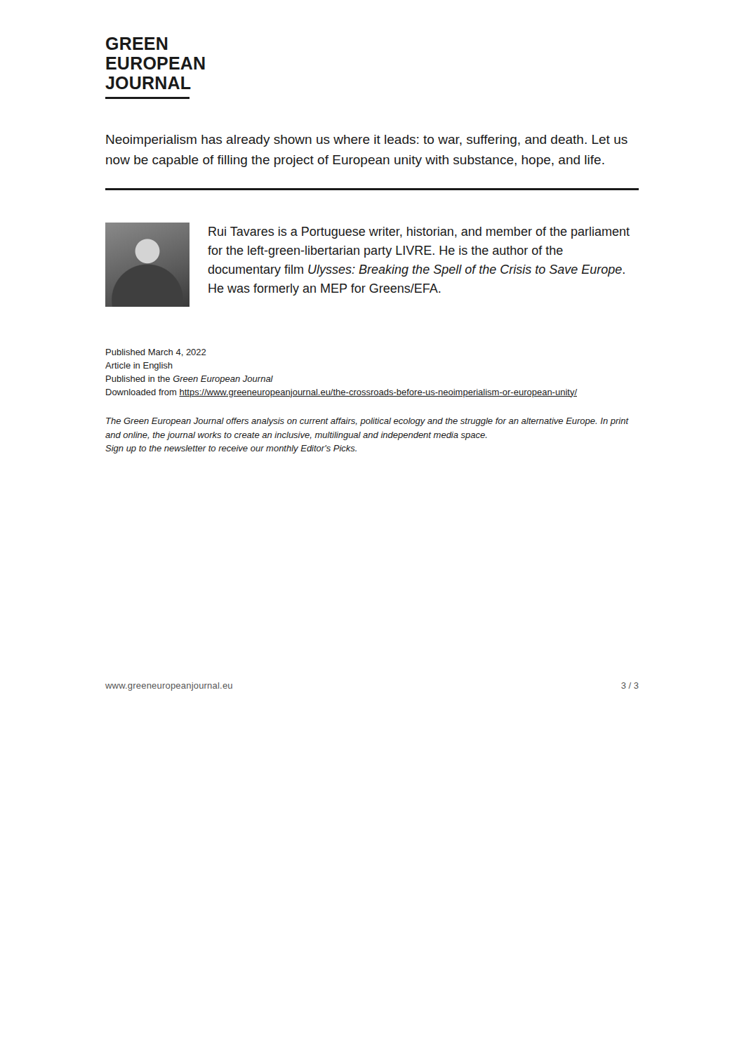Green European Journal
Neoimperialism has already shown us where it leads: to war, suffering, and death. Let us now be capable of filling the project of European unity with substance, hope, and life.
Rui Tavares is a Portuguese writer, historian, and member of the parliament for the left-green-libertarian party LIVRE. He is the author of the documentary film Ulysses: Breaking the Spell of the Crisis to Save Europe. He was formerly an MEP for Greens/EFA.
Published March 4, 2022
Article in English
Published in the Green European Journal
Downloaded from https://www.greeneuropeanjournal.eu/the-crossroads-before-us-neoimperialism-or-european-unity/
The Green European Journal offers analysis on current affairs, political ecology and the struggle for an alternative Europe. In print and online, the journal works to create an inclusive, multilingual and independent media space.
Sign up to the newsletter to receive our monthly Editor's Picks.
www.greeneuropeanjournal.eu 3 / 3